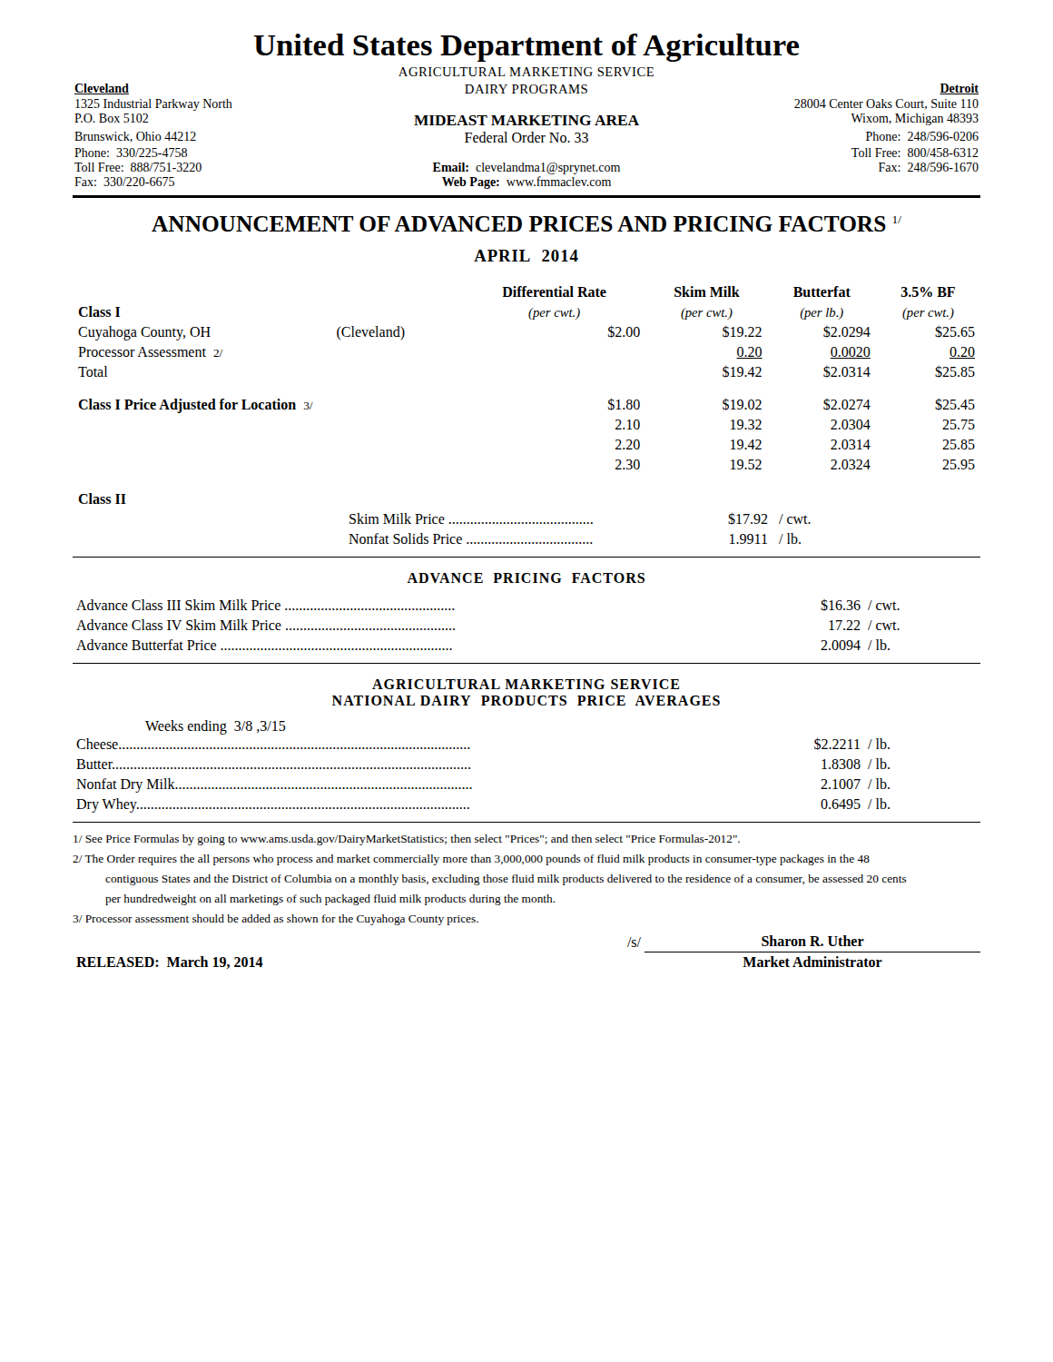United States Department of Agriculture
AGRICULTURAL MARKETING SERVICE
| Cleveland | DAIRY PROGRAMS | Detroit |
| 1325 Industrial Parkway North | | 28004 Center Oaks Court, Suite 110 |
| P.O. Box 5102 | MIDEAST MARKETING AREA | Wixom, Michigan 48393 |
| Brunswick, Ohio 44212 | Federal Order No. 33 | Phone: 248/596-0206 |
| Phone: 330/225-4758 | | Toll Free: 800/458-6312 |
| Toll Free: 888/751-3220 | Email: clevelandma1@sprynet.com | Fax: 248/596-1670 |
| Fax: 330/220-6675 | Web Page: www.fmmaclev.com | |
ANNOUNCEMENT OF ADVANCED PRICES AND PRICING FACTORS 1/
APRIL 2014
| | | Differential Rate | Skim Milk | Butterfat | 3.5% BF |
| Class I | | (per cwt.) | (per cwt.) | (per lb.) | (per cwt.) |
| Cuyahoga County, OH | (Cleveland) | $2.00 | $19.22 | $2.0294 | $25.65 |
| Processor Assessment 2/ | | | 0.20 | 0.0020 | 0.20 |
| Total | | | $19.42 | $2.0314 | $25.85 |
| Class I Price Adjusted for Location 3/ | $1.80 | $19.02 | $2.0274 | $25.45 |
| | 2.10 | 19.32 | 2.0304 | 25.75 |
| | 2.20 | 19.42 | 2.0314 | 25.85 |
| | 2.30 | 19.52 | 2.0324 | 25.95 |
| Class II | |
| | Skim Milk Price ........................................ | $17.92 | / cwt. |
| | Nonfat Solids Price ................................... | 1.9911 | / lb. |
ADVANCE PRICING FACTORS
| Advance Class III Skim Milk Price ............................................... | $16.36 | / cwt. |
| Advance Class IV Skim Milk Price ............................................... | 17.22 | / cwt. |
| Advance Butterfat Price ................................................................ | 2.0094 | / lb. |
AGRICULTURAL MARKETING SERVICE
NATIONAL DAIRY PRODUCTS PRICE AVERAGES
Weeks ending 3/8 ,3/15
| Cheese................................................................................................. | $2.2211 | / lb. |
| Butter................................................................................................... | 1.8308 | / lb. |
| Nonfat Dry Milk.................................................................................. | 2.1007 | / lb. |
| Dry Whey............................................................................................ | 0.6495 | / lb. |
1/ See Price Formulas by going to www.ams.usda.gov/DairyMarketStatistics; then select "Prices"; and then select "Price Formulas-2012".
2/ The Order requires the all persons who process and market commercially more than 3,000,000 pounds of fluid milk products in consumer-type packages in the 48
contiguous States and the District of Columbia on a monthly basis, excluding those fluid milk products delivered to the residence of a consumer, be assessed 20 cents
per hundredweight on all marketings of such packaged fluid milk products during the month.
3/ Processor assessment should be added as shown for the Cuyahoga County prices.
| | /s/ | Sharon R. Uther |
| RELEASED: March 19, 2014 | | Market Administrator |